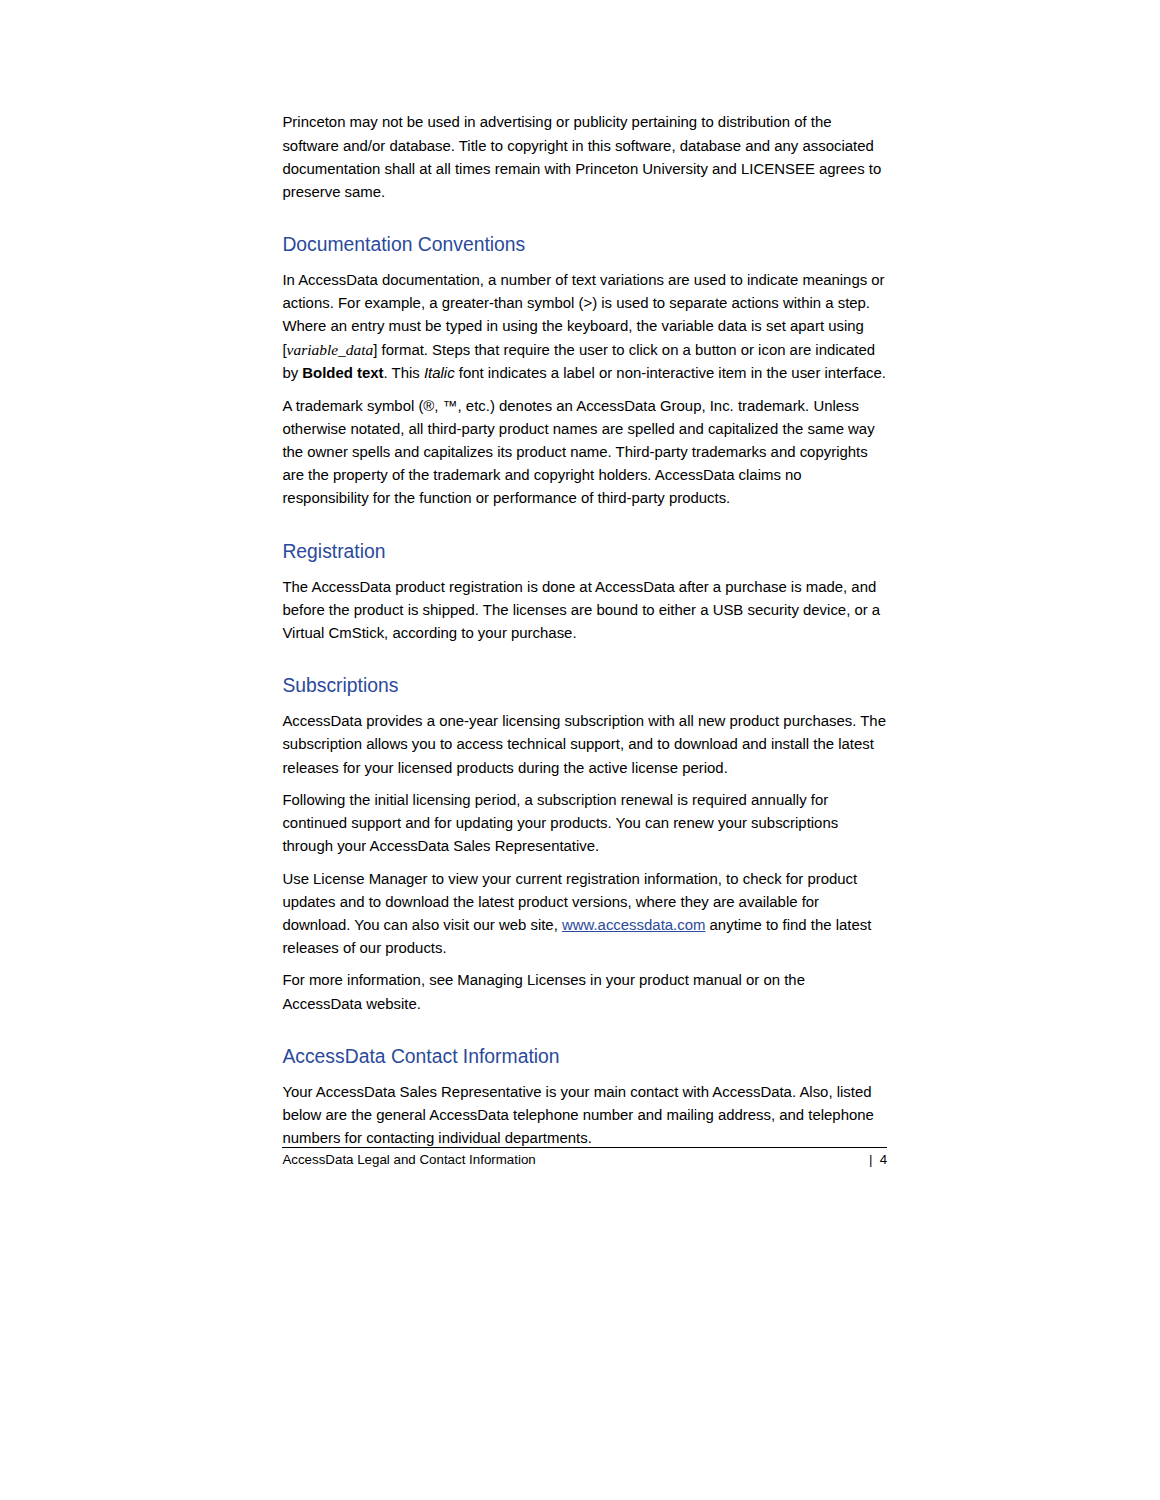Princeton may not be used in advertising or publicity pertaining to distribution of the software and/or database. Title to copyright in this software, database and any associated documentation shall at all times remain with Princeton University and LICENSEE agrees to preserve same.
Documentation Conventions
In AccessData documentation, a number of text variations are used to indicate meanings or actions. For example, a greater-than symbol (>) is used to separate actions within a step. Where an entry must be typed in using the keyboard, the variable data is set apart using [variable_data] format. Steps that require the user to click on a button or icon are indicated by Bolded text. This Italic font indicates a label or non-interactive item in the user interface.
A trademark symbol (®, ™, etc.) denotes an AccessData Group, Inc. trademark. Unless otherwise notated, all third-party product names are spelled and capitalized the same way the owner spells and capitalizes its product name. Third-party trademarks and copyrights are the property of the trademark and copyright holders. AccessData claims no responsibility for the function or performance of third-party products.
Registration
The AccessData product registration is done at AccessData after a purchase is made, and before the product is shipped. The licenses are bound to either a USB security device, or a Virtual CmStick, according to your purchase.
Subscriptions
AccessData provides a one-year licensing subscription with all new product purchases. The subscription allows you to access technical support, and to download and install the latest releases for your licensed products during the active license period.
Following the initial licensing period, a subscription renewal is required annually for continued support and for updating your products. You can renew your subscriptions through your AccessData Sales Representative.
Use License Manager to view your current registration information, to check for product updates and to download the latest product versions, where they are available for download. You can also visit our web site, www.accessdata.com anytime to find the latest releases of our products.
For more information, see Managing Licenses in your product manual or on the AccessData website.
AccessData Contact Information
Your AccessData Sales Representative is your main contact with AccessData. Also, listed below are the general AccessData telephone number and mailing address, and telephone numbers for contacting individual departments.
AccessData Legal and Contact Information
|4